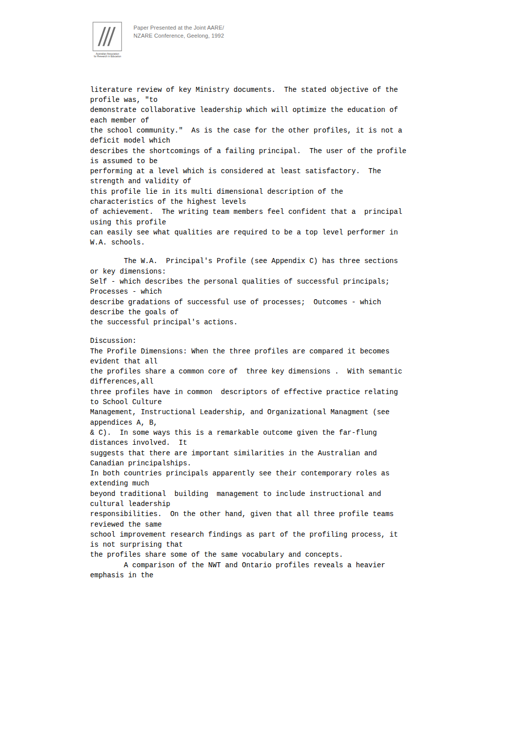Australian Association
for Research in Education
Paper Presented at the Joint AARE/
NZARE Conference, Geelong, 1992
literature review of key Ministry documents. The stated objective of the profile was, "to demonstrate collaborative leadership which will optimize the education of each member of the school community." As is the case for the other profiles, it is not a deficit model which describes the shortcomings of a failing principal. The user of the profile is assumed to be performing at a level which is considered at least satisfactory. The strength and validity of this profile lie in its multi dimensional description of the characteristics of the highest levels of achievement. The writing team members feel confident that a principal using this profile can easily see what qualities are required to be a top level performer in W.A. schools.
The W.A. Principal's Profile (see Appendix C) has three sections or key dimensions: Self - which describes the personal qualities of successful principals; Processes - which describe gradations of successful use of processes; Outcomes - which describe the goals of the successful principal's actions.
Discussion: The Profile Dimensions: When the three profiles are compared it becomes evident that all the profiles share a common core of three key dimensions . With semantic differences,all three profiles have in common descriptors of effective practice relating to School Culture Management, Instructional Leadership, and Organizational Managment (see appendices A, B, & C). In some ways this is a remarkable outcome given the far-flung distances involved. It suggests that there are important similarities in the Australian and Canadian principalships. In both countries principals apparently see their contemporary roles as extending much beyond traditional building management to include instructional and cultural leadership responsibilities. On the other hand, given that all three profile teams reviewed the same school improvement research findings as part of the profiling process, it is not surprising that the profiles share some of the same vocabulary and concepts. A comparison of the NWT and Ontario profiles reveals a heavier emphasis in the